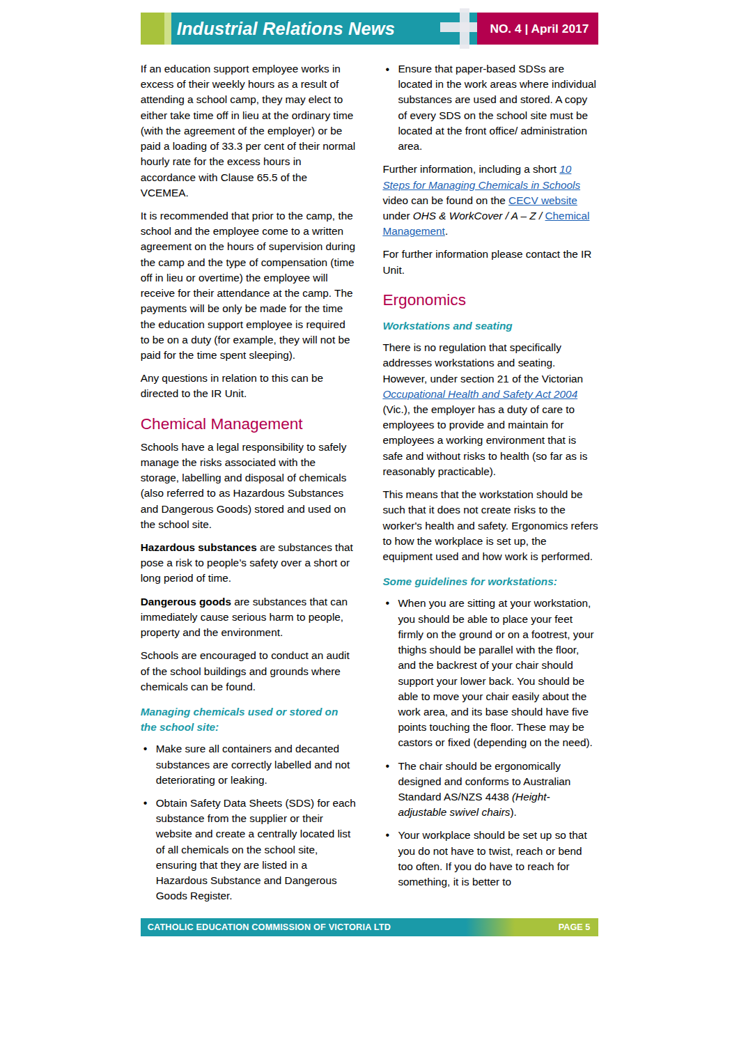Industrial Relations News
NO. 4 | April 2017
If an education support employee works in excess of their weekly hours as a result of attending a school camp, they may elect to either take time off in lieu at the ordinary time (with the agreement of the employer) or be paid a loading of 33.3 per cent of their normal hourly rate for the excess hours in accordance with Clause 65.5 of the VCEMEA.
It is recommended that prior to the camp, the school and the employee come to a written agreement on the hours of supervision during the camp and the type of compensation (time off in lieu or overtime) the employee will receive for their attendance at the camp. The payments will be only be made for the time the education support employee is required to be on a duty (for example, they will not be paid for the time spent sleeping).
Any questions in relation to this can be directed to the IR Unit.
Chemical Management
Schools have a legal responsibility to safely manage the risks associated with the storage, labelling and disposal of chemicals (also referred to as Hazardous Substances and Dangerous Goods) stored and used on the school site.
Hazardous substances are substances that pose a risk to people’s safety over a short or long period of time.
Dangerous goods are substances that can immediately cause serious harm to people, property and the environment.
Schools are encouraged to conduct an audit of the school buildings and grounds where chemicals can be found.
Managing chemicals used or stored on the school site:
Make sure all containers and decanted substances are correctly labelled and not deteriorating or leaking.
Obtain Safety Data Sheets (SDS) for each substance from the supplier or their website and create a centrally located list of all chemicals on the school site, ensuring that they are listed in a Hazardous Substance and Dangerous Goods Register.
Ensure that paper-based SDSs are located in the work areas where individual substances are used and stored. A copy of every SDS on the school site must be located at the front office/ administration area.
Further information, including a short 10 Steps for Managing Chemicals in Schools video can be found on the CECV website under OHS & WorkCover / A – Z / Chemical Management.
For further information please contact the IR Unit.
Ergonomics
Workstations and seating
There is no regulation that specifically addresses workstations and seating. However, under section 21 of the Victorian Occupational Health and Safety Act 2004 (Vic.), the employer has a duty of care to employees to provide and maintain for employees a working environment that is safe and without risks to health (so far as is reasonably practicable).
This means that the workstation should be such that it does not create risks to the worker's health and safety. Ergonomics refers to how the workplace is set up, the equipment used and how work is performed.
Some guidelines for workstations:
When you are sitting at your workstation, you should be able to place your feet firmly on the ground or on a footrest, your thighs should be parallel with the floor, and the backrest of your chair should support your lower back. You should be able to move your chair easily about the work area, and its base should have five points touching the floor. These may be castors or fixed (depending on the need).
The chair should be ergonomically designed and conforms to Australian Standard AS/NZS 4438 (Height-adjustable swivel chairs).
Your workplace should be set up so that you do not have to twist, reach or bend too often. If you do have to reach for something, it is better to
CATHOLIC EDUCATION COMMISSION OF VICTORIA LTD
PAGE 5